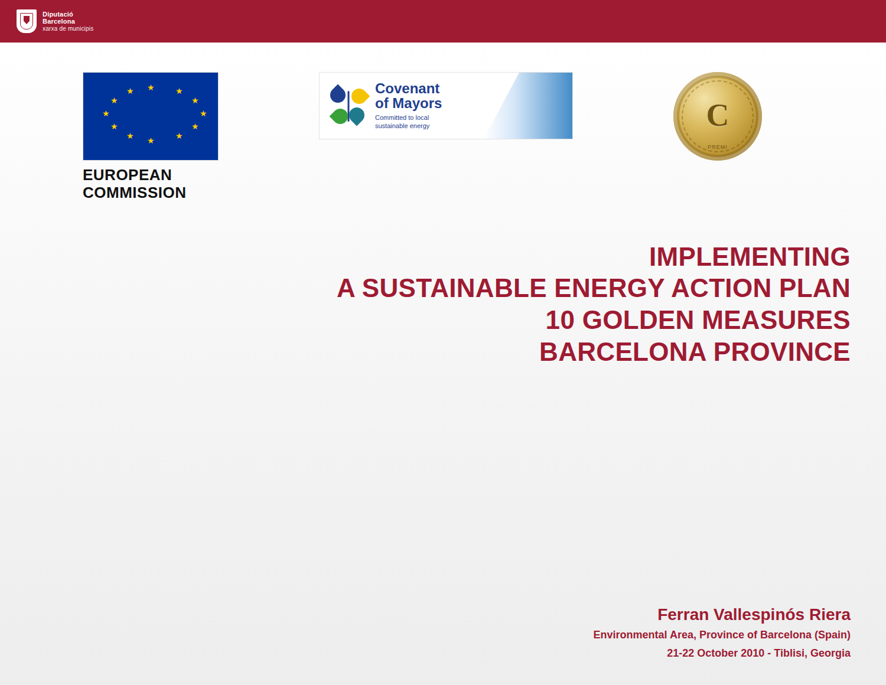Diputació
Barcelona
xarxa de municipis
★ ★ ★ ★ ★ ★ ★ ★ ★ ★ ★ ★
EUROPEAN
COMMISSION
Covenant
of Mayors
Committed to local
sustainable energy
C Premi
IMPLEMENTING A SUSTAINABLE ENERGY ACTION PLAN 10 GOLDEN MEASURES BARCELONA PROVINCE
Ferran Vallespinós Riera
Environmental Area, Province of Barcelona (Spain)
21-22 October 2010 - Tiblisi, Georgia